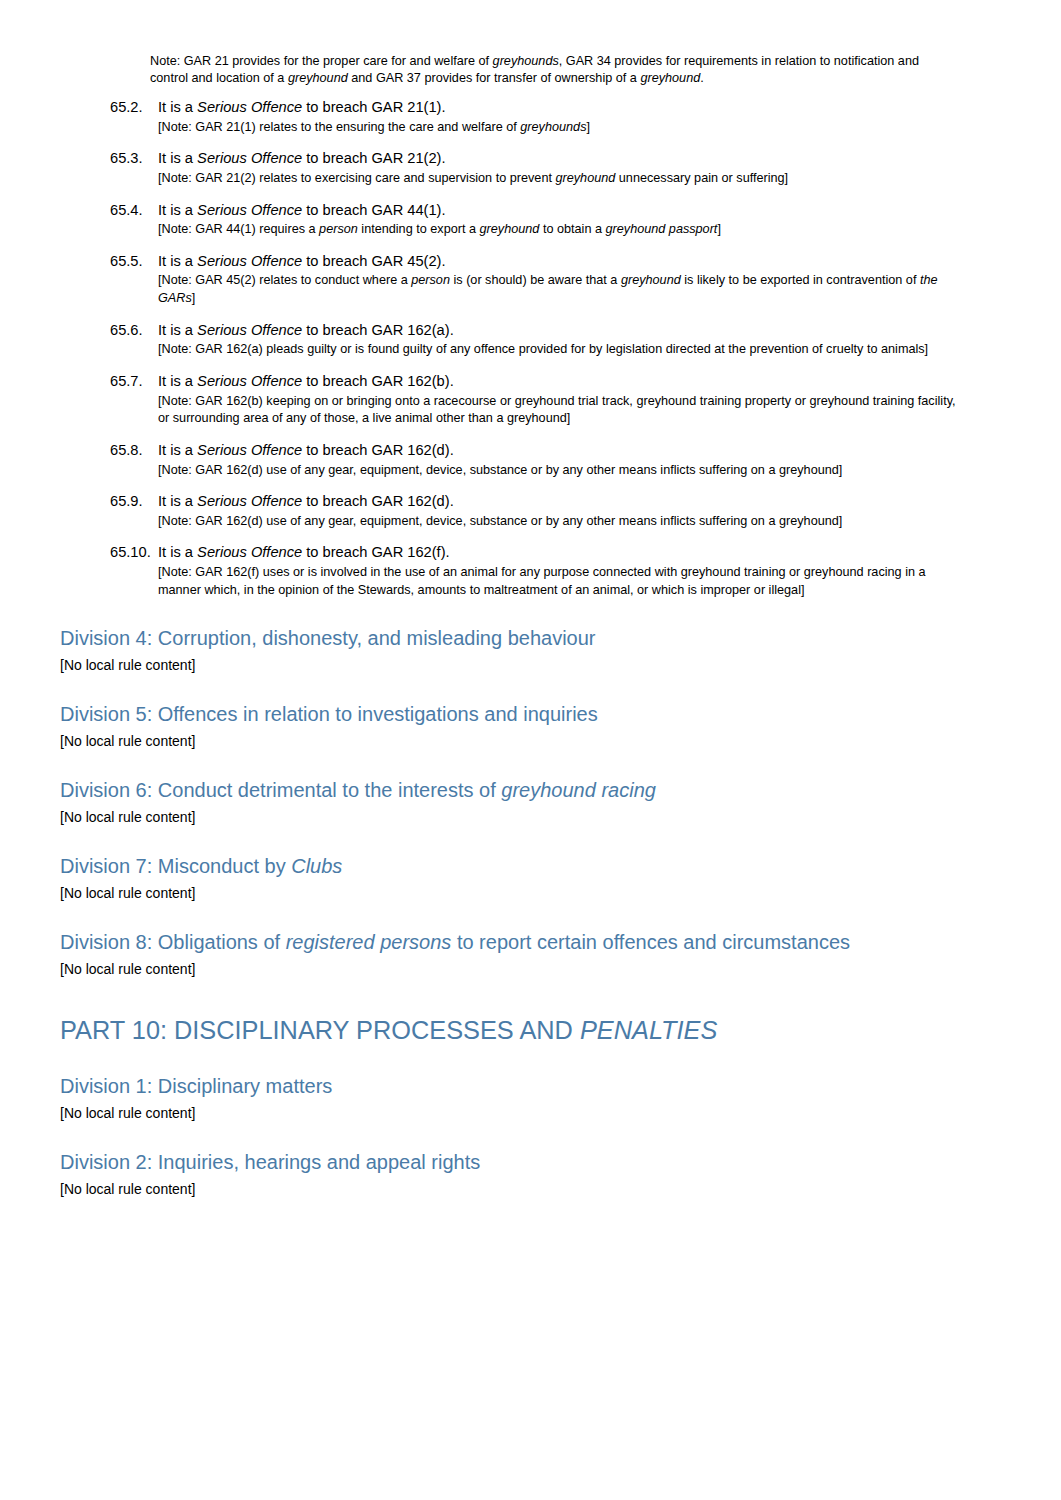Note: GAR 21 provides for the proper care for and welfare of greyhounds, GAR 34 provides for requirements in relation to notification and control and location of a greyhound and GAR 37 provides for transfer of ownership of a greyhound.
65.2.
It is a Serious Offence to breach GAR 21(1).
[Note: GAR 21(1) relates to the ensuring the care and welfare of greyhounds]
65.3.
It is a Serious Offence to breach GAR 21(2).
[Note: GAR 21(2) relates to exercising care and supervision to prevent greyhound unnecessary pain or suffering]
65.4.
It is a Serious Offence to breach GAR 44(1).
[Note: GAR 44(1) requires a person intending to export a greyhound to obtain a greyhound passport]
65.5.
It is a Serious Offence to breach GAR 45(2).
[Note: GAR 45(2) relates to conduct where a person is (or should) be aware that a greyhound is likely to be exported in contravention of the GARs]
65.6.
It is a Serious Offence to breach GAR 162(a).
[Note: GAR 162(a) pleads guilty or is found guilty of any offence provided for by legislation directed at the prevention of cruelty to animals]
65.7.
It is a Serious Offence to breach GAR 162(b).
[Note: GAR 162(b) keeping on or bringing onto a racecourse or greyhound trial track, greyhound training property or greyhound training facility, or surrounding area of any of those, a live animal other than a greyhound]
65.8.
It is a Serious Offence to breach GAR 162(d).
[Note: GAR 162(d) use of any gear, equipment, device, substance or by any other means inflicts suffering on a greyhound]
65.9.
It is a Serious Offence to breach GAR 162(d).
[Note: GAR 162(d) use of any gear, equipment, device, substance or by any other means inflicts suffering on a greyhound]
65.10.
It is a Serious Offence to breach GAR 162(f).
[Note: GAR 162(f) uses or is involved in the use of an animal for any purpose connected with greyhound training or greyhound racing in a manner which, in the opinion of the Stewards, amounts to maltreatment of an animal, or which is improper or illegal]
Division 4: Corruption, dishonesty, and misleading behaviour
[No local rule content]
Division 5: Offences in relation to investigations and inquiries
[No local rule content]
Division 6: Conduct detrimental to the interests of greyhound racing
[No local rule content]
Division 7: Misconduct by Clubs
[No local rule content]
Division 8: Obligations of registered persons to report certain offences and circumstances
[No local rule content]
PART 10: DISCIPLINARY PROCESSES AND PENALTIES
Division 1: Disciplinary matters
[No local rule content]
Division 2: Inquiries, hearings and appeal rights
[No local rule content]